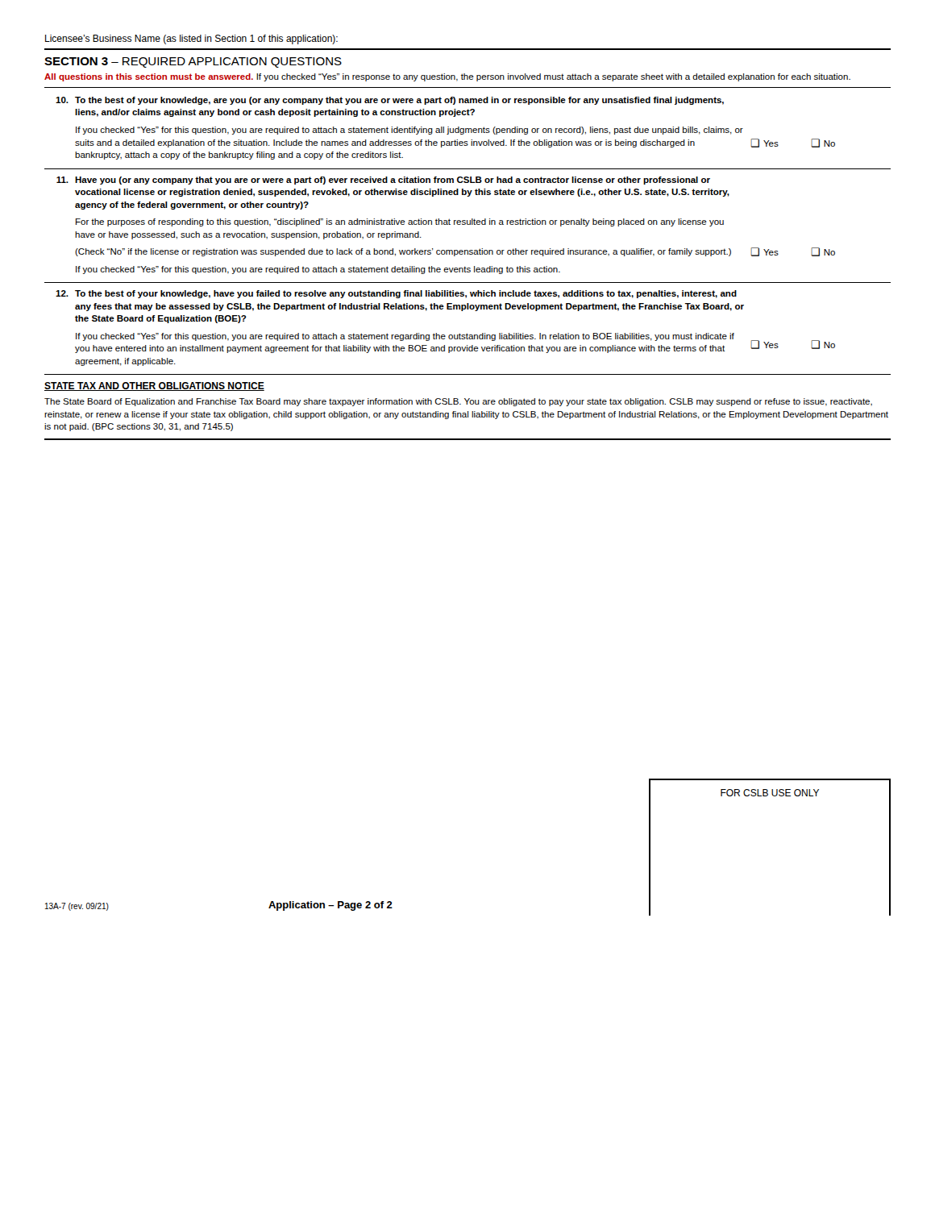Licensee’s Business Name (as listed in Section 1 of this application):
SECTION 3 – REQUIRED APPLICATION QUESTIONS
All questions in this section must be answered. If you checked “Yes” in response to any question, the person involved must attach a separate sheet with a detailed explanation for each situation.
| 10. | To the best of your knowledge, are you (or any company that you are or were a part of) named in or responsible for any unsatisfied final judgments, liens, and/or claims against any bond or cash deposit pertaining to a construction project? If you checked “Yes” for this question, you are required to attach a statement identifying all judgments (pending or on record), liens, past due unpaid bills, claims, or suits and a detailed explanation of the situation. Include the names and addresses of the parties involved. If the obligation was or is being discharged in bankruptcy, attach a copy of the bankruptcy filing and a copy of the creditors list. | ❑ Yes ❑ No |
| 11. | Have you (or any company that you are or were a part of) ever received a citation from CSLB or had a contractor license or other professional or vocational license or registration denied, suspended, revoked, or otherwise disciplined by this state or elsewhere (i.e., other U.S. state, U.S. territory, agency of the federal government, or other country)? For the purposes of responding to this question, “disciplined” is an administrative action that resulted in a restriction or penalty being placed on any license you have or have possessed, such as a revocation, suspension, probation, or reprimand. (Check “No” if the license or registration was suspended due to lack of a bond, workers’ compensation or other required insurance, a qualifier, or family support.) If you checked “Yes” for this question, you are required to attach a statement detailing the events leading to this action. | ❑ Yes ❑ No |
| 12. | To the best of your knowledge, have you failed to resolve any outstanding final liabilities, which include taxes, additions to tax, penalties, interest, and any fees that may be assessed by CSLB, the Department of Industrial Relations, the Employment Development Department, the Franchise Tax Board, or the State Board of Equalization (BOE)? If you checked “Yes” for this question, you are required to attach a statement regarding the outstanding liabilities. In relation to BOE liabilities, you must indicate if you have entered into an installment payment agreement for that liability with the BOE and provide verification that you are in compliance with the terms of that agreement, if applicable. | ❑ Yes ❑ No |
STATE TAX AND OTHER OBLIGATIONS NOTICE
The State Board of Equalization and Franchise Tax Board may share taxpayer information with CSLB. You are obligated to pay your state tax obligation. CSLB may suspend or refuse to issue, reactivate, reinstate, or renew a license if your state tax obligation, child support obligation, or any outstanding final liability to CSLB, the Department of Industrial Relations, or the Employment Development Department is not paid. (BPC sections 30, 31, and 7145.5)
FOR CSLB USE ONLY
13A-7 (rev. 09/21)
Application – Page 2 of 2